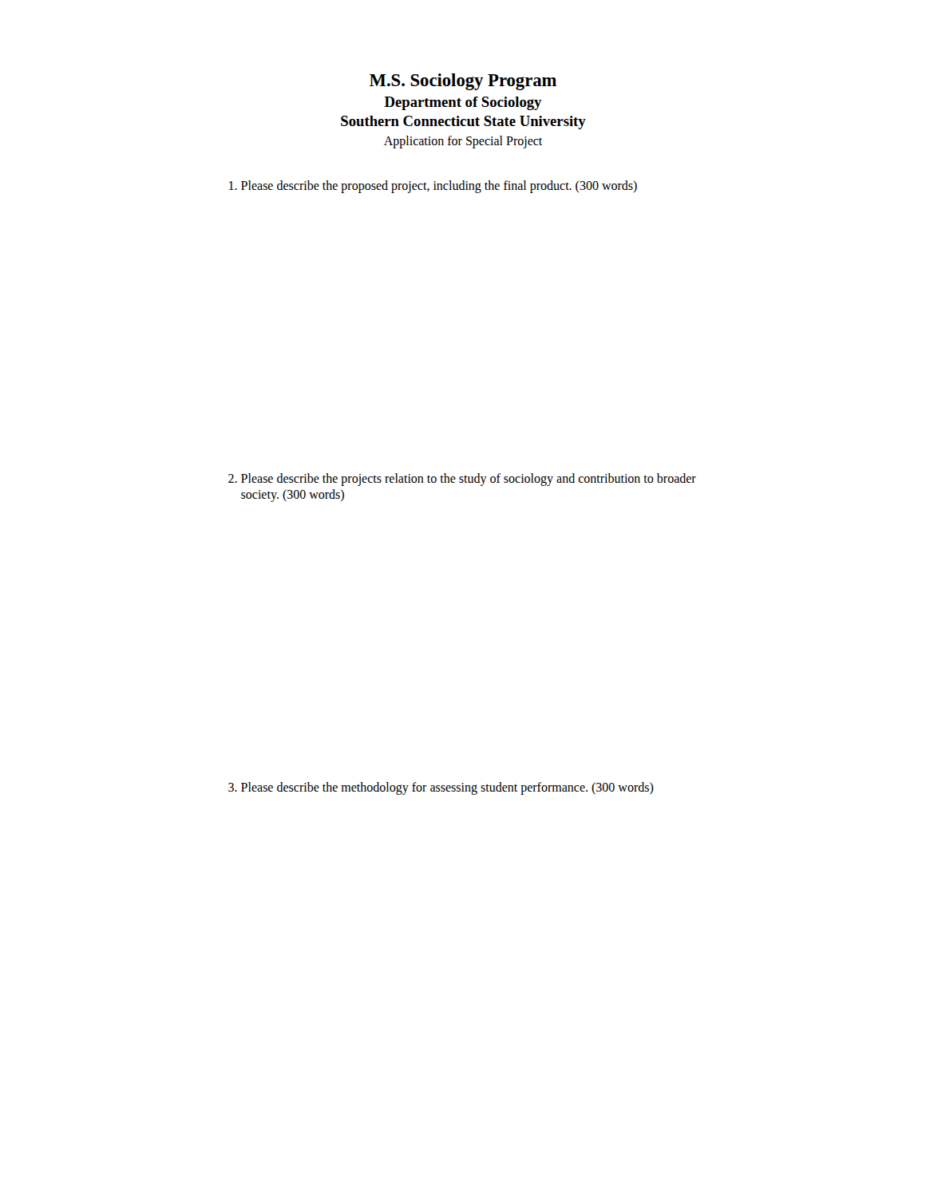M.S. Sociology Program
Department of Sociology
Southern Connecticut State University
Application for Special Project
Please describe the proposed project, including the final product. (300 words)
Please describe the projects relation to the study of sociology and contribution to broader society. (300 words)
Please describe the methodology for assessing student performance. (300 words)